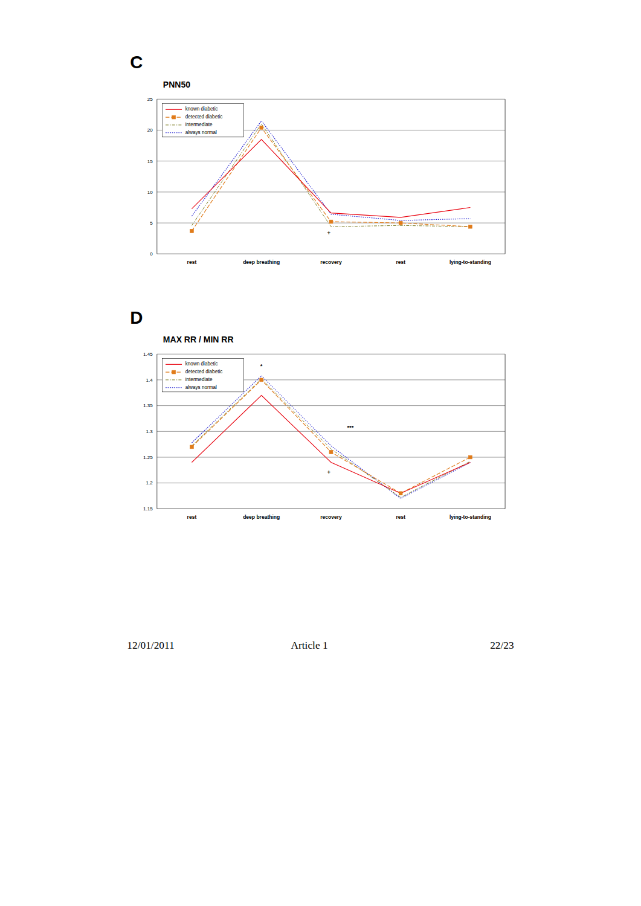C
PNN50
25 20 15 10 5 0 rest deep breathing recovery rest lying-to-standing + known diabetic detected diabetic intermediate always normal
D
MAX RR / MIN RR
1.45 1.4 1.35 1.3 1.25 1.2 1.15 rest deep breathing recovery rest lying-to-standing * *** + known diabetic detected diabetic intermediate always normal
12/01/2011
Article 1
22/23